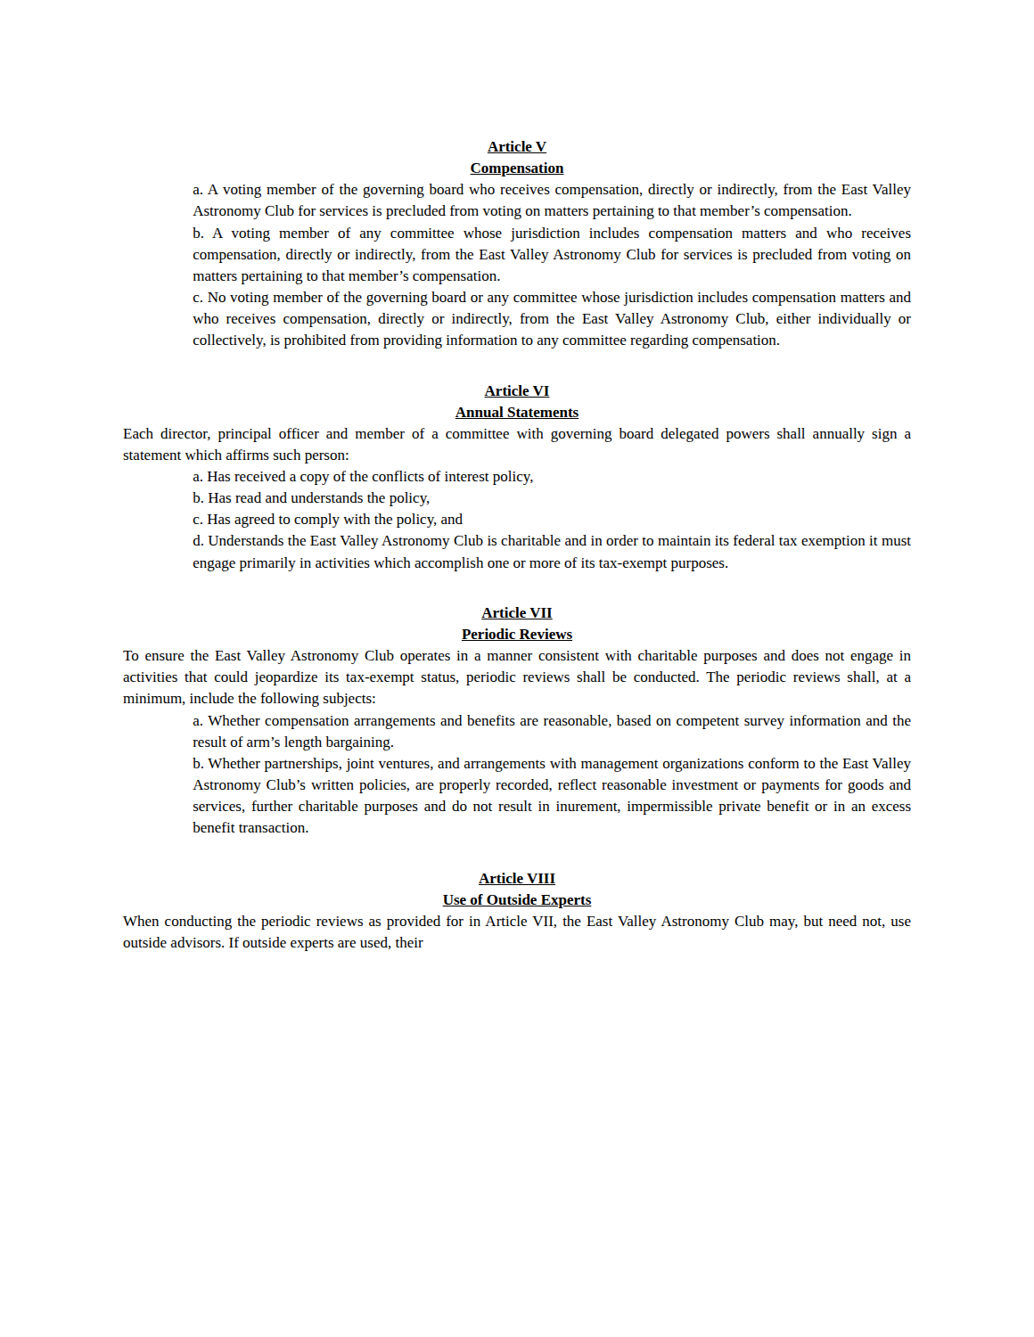Article VCompensation
a. A voting member of the governing board who receives compensation, directly or indirectly, from the East Valley Astronomy Club for services is precluded from voting on matters pertaining to that member’s compensation.
b. A voting member of any committee whose jurisdiction includes compensation matters and who receives compensation, directly or indirectly, from the East Valley Astronomy Club for services is precluded from voting on matters pertaining to that member’s compensation.
c. No voting member of the governing board or any committee whose jurisdiction includes compensation matters and who receives compensation, directly or indirectly, from the East Valley Astronomy Club, either individually or collectively, is prohibited from providing information to any committee regarding compensation.
Article VIAnnual Statements
Each director, principal officer and member of a committee with governing board delegated powers shall annually sign a statement which affirms such person:
a. Has received a copy of the conflicts of interest policy,
b. Has read and understands the policy,
c. Has agreed to comply with the policy, and
d. Understands the East Valley Astronomy Club is charitable and in order to maintain its federal tax exemption it must engage primarily in activities which accomplish one or more of its tax-exempt purposes.
Article VIIPeriodic Reviews
To ensure the East Valley Astronomy Club operates in a manner consistent with charitable purposes and does not engage in activities that could jeopardize its tax-exempt status, periodic reviews shall be conducted. The periodic reviews shall, at a minimum, include the following subjects:
a. Whether compensation arrangements and benefits are reasonable, based on competent survey information and the result of arm’s length bargaining.
b. Whether partnerships, joint ventures, and arrangements with management organizations conform to the East Valley Astronomy Club’s written policies, are properly recorded, reflect reasonable investment or payments for goods and services, further charitable purposes and do not result in inurement, impermissible private benefit or in an excess benefit transaction.
Article VIIIUse of Outside Experts
When conducting the periodic reviews as provided for in Article VII, the East Valley Astronomy Club may, but need not, use outside advisors. If outside experts are used, their